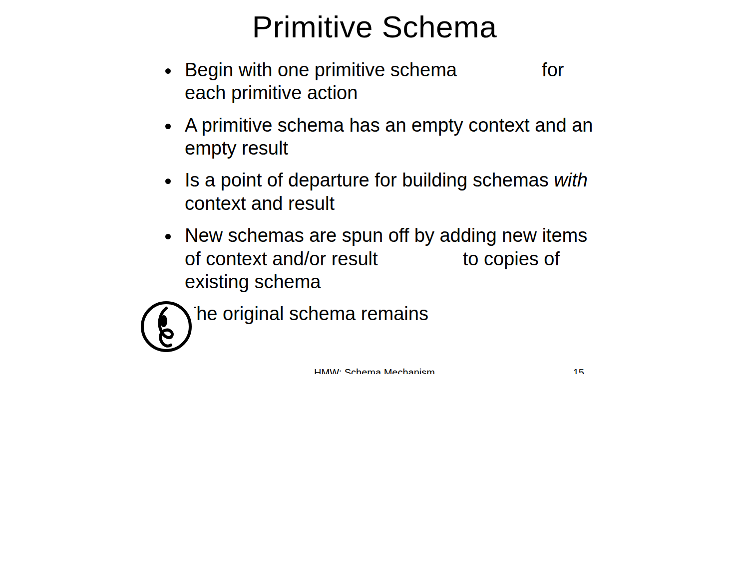Primitive Schema
Begin with one primitive schema for each primitive action
A primitive schema has an empty context and an empty result
Is a point of departure for building schemas with context and result
New schemas are spun off by adding new items of context and/or result to copies of existing schema
The original schema remains
HMW: Schema Mechanism 15